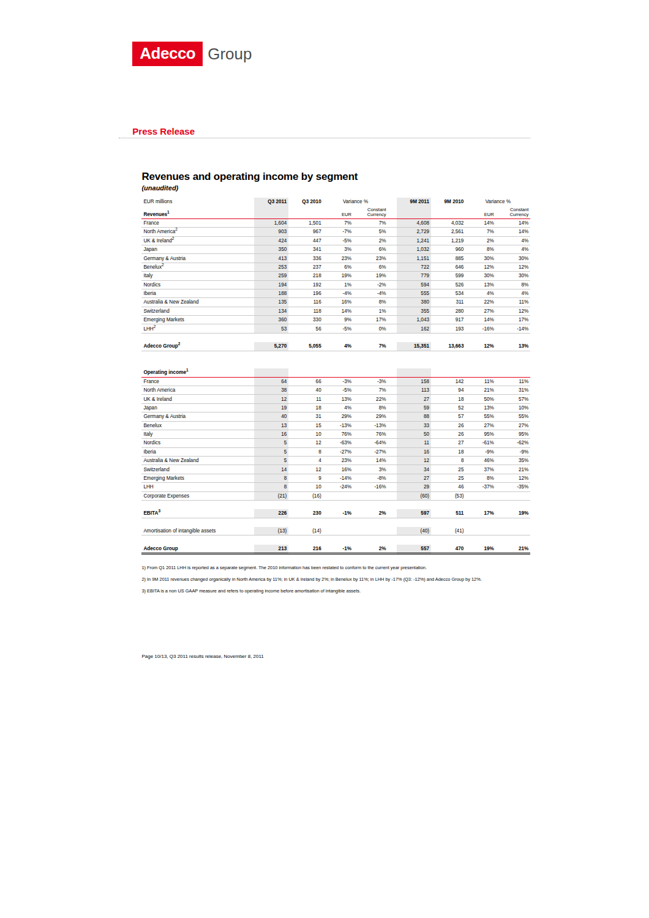Adecco
Group
Press Release
Revenues and operating income by segment
(unaudited)
| EUR millions | Q3 2011 | Q3 2010 | Variance % | | 9M 2011 | 9M 2010 | Variance % |
| --- | --- | --- | --- | --- | --- | --- | --- |
| Revenues 1 | | | EUR | Constant Currency | | | | EUR | Constant Currency |
| France | 1,604 | 1,501 | 7% | 7% | | 4,608 | 4,032 | 14% | 14% |
| North America 2 | 903 | 967 | -7% | 5% | | 2,729 | 2,561 | 7% | 14% |
| UK & Ireland 2 | 424 | 447 | -5% | 2% | | 1,241 | 1,219 | 2% | 4% |
| Japan | 350 | 341 | 3% | 6% | | 1,032 | 960 | 8% | 4% |
| Germany & Austria | 413 | 336 | 23% | 23% | | 1,151 | 885 | 30% | 30% |
| Benelux 2 | 253 | 237 | 6% | 6% | | 722 | 646 | 12% | 12% |
| Italy | 259 | 218 | 19% | 19% | | 779 | 599 | 30% | 30% |
| Nordics | 194 | 192 | 1% | -2% | | 594 | 526 | 13% | 8% |
| Iberia | 188 | 196 | -4% | -4% | | 555 | 534 | 4% | 4% |
| Australia & New Zealand | 135 | 116 | 16% | 8% | | 380 | 311 | 22% | 11% |
| Switzerland | 134 | 118 | 14% | 1% | | 355 | 280 | 27% | 12% |
| Emerging Markets | 360 | 330 | 9% | 17% | | 1,043 | 917 | 14% | 17% |
| LHH 2 | 53 | 56 | -5% | 0% | | 162 | 193 | -16% | -14% |
| Adecco Group 2 | 5,270 | 5,055 | 4% | 7% | | 15,351 | 13,663 | 12% | 13% |
| Operating income 1 | | | | | | | | | |
| France | 64 | 66 | -3% | -3% | | 158 | 142 | 11% | 11% |
| North America | 38 | 40 | -5% | 7% | | 113 | 94 | 21% | 31% |
| UK & Ireland | 12 | 11 | 13% | 22% | | 27 | 18 | 50% | 57% |
| Japan | 19 | 18 | 4% | 8% | | 59 | 52 | 13% | 10% |
| Germany & Austria | 40 | 31 | 29% | 29% | | 88 | 57 | 55% | 55% |
| Benelux | 13 | 15 | -13% | -13% | | 33 | 26 | 27% | 27% |
| Italy | 16 | 10 | 76% | 76% | | 50 | 26 | 95% | 95% |
| Nordics | 5 | 12 | -63% | -64% | | 11 | 27 | -61% | -62% |
| Iberia | 5 | 8 | -27% | -27% | | 16 | 18 | -9% | -9% |
| Australia & New Zealand | 5 | 4 | 23% | 14% | | 12 | 8 | 46% | 35% |
| Switzerland | 14 | 12 | 16% | 3% | | 34 | 25 | 37% | 21% |
| Emerging Markets | 8 | 9 | -14% | -8% | | 27 | 25 | 8% | 12% |
| LHH | 8 | 10 | -24% | -16% | | 29 | 46 | -37% | -35% |
| Corporate Expenses | (21) | (16) | | | | (60) | (53) | | |
| EBITA 3 | 226 | 230 | -1% | 2% | | 597 | 511 | 17% | 19% |
| Amortisation of intangible assets | (13) | (14) | | | | (40) | (41) | | |
| Adecco Group | 213 | 216 | -1% | 2% | | 557 | 470 | 19% | 21% |
1) From Q1 2011 LHH is reported as a separate segment. The 2010 information has been restated to conform to the current year presentation.
2) In 9M 2011 revenues changed organically in North America by 11%; in UK & Ireland by 2%; in Benelux by 11%; in LHH by -17% (Q3: -12%) and Adecco Group by 12%.
3) EBITA is a non US GAAP measure and refers to operating income before amortisation of intangible assets.
Page 10/13, Q3 2011 results release, November 8, 2011